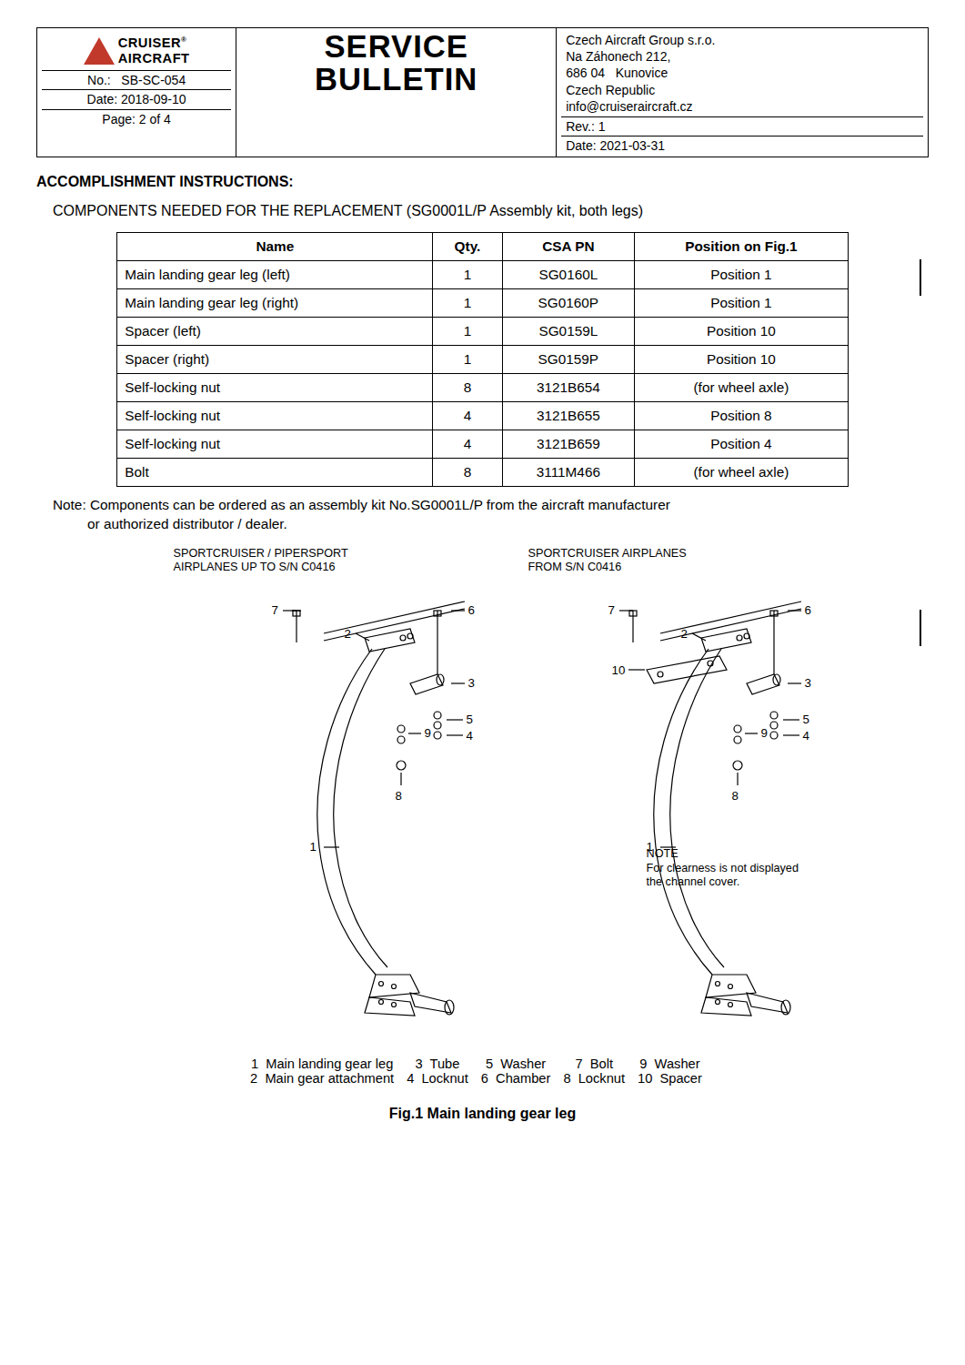| CRUISER ® AIRCRAFT No.: SB-SC-054 Date: 2018-09-10 Page: 2 of 4 | SERVICE BULLETIN | Czech Aircraft Group s.r.o. Na Záhonech 212, 686 04 Kunovice Czech Republic info@cruiseraircraft.cz Rev.: 1 Date: 2021-03-31 |
ACCOMPLISHMENT INSTRUCTIONS:
COMPONENTS NEEDED FOR THE REPLACEMENT (SG0001L/P Assembly kit, both legs)
| Name | Qty. | CSA PN | Position on Fig.1 |
| --- | --- | --- | --- |
| Main landing gear leg (left) | 1 | SG0160L | Position 1 |
| Main landing gear leg (right) | 1 | SG0160P | Position 1 |
| Spacer (left) | 1 | SG0159L | Position 10 |
| Spacer (right) | 1 | SG0159P | Position 10 |
| Self-locking nut | 8 | 3121B654 | (for wheel axle) |
| Self-locking nut | 4 | 3121B655 | Position 8 |
| Self-locking nut | 4 | 3121B659 | Position 4 |
| Bolt | 8 | 3111M466 | (for wheel axle) |
Note: Components can be ordered as an assembly kit No.SG0001L/P from the aircraft manufacturer
or authorized distributor / dealer.
SPORTCRUISER / PIPERSPORT
AIRPLANES UP TO S/N C0416
SPORTCRUISER AIRPLANES
FROM S/N C0416
NOTE
For clearness is not displayed
the channel cover.
7
2
6
3
5
4
9
8
1
7
2
6
3
5
4
9
8
1
10
| 1 Main landing gear leg | 3 Tube | 5 Washer | 7 Bolt | 9 Washer |
| 2 Main gear attachment | 4 Locknut | 6 Chamber | 8 Locknut | 10 Spacer |
Fig.1 Main landing gear leg